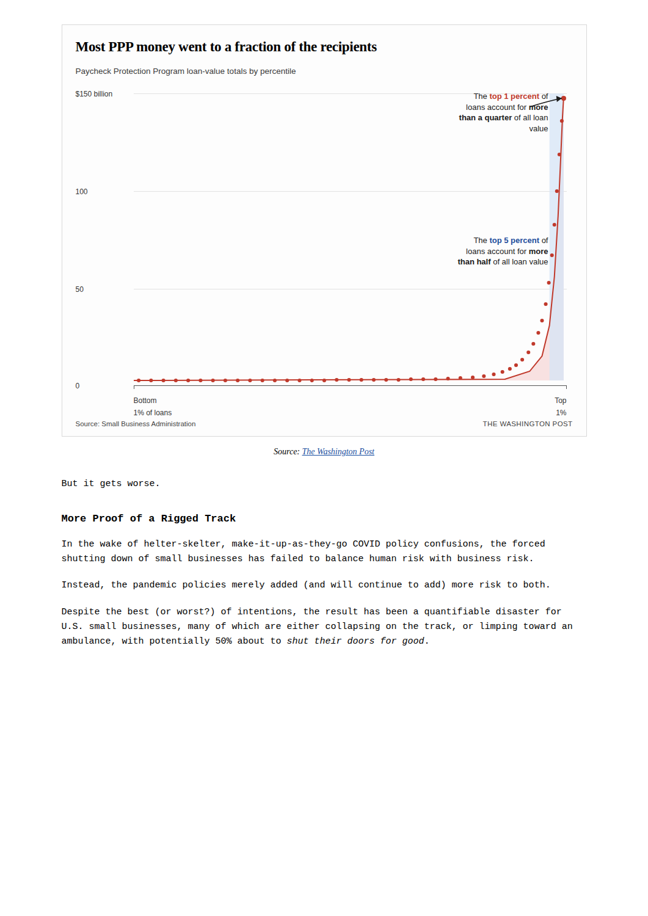Most PPP money went to a fraction of the recipients
Paycheck Protection Program loan-value totals by percentile
$150 billion 100 50 0
The top 1 percent of loans account for more than a quarter of all loan value
The top 5 percent of loans account for more than half of all loan value
Bottom
1% of loans Top
1%
Source: Small Business Administration THE WASHINGTON POST
Source: The Washington Post
But it gets worse.
More Proof of a Rigged Track
In the wake of helter-skelter, make-it-up-as-they-go COVID policy confusions, the forced shutting down of small businesses has failed to balance human risk with business risk.
Instead, the pandemic policies merely added (and will continue to add) more risk to both.
Despite the best (or worst?) of intentions, the result has been a quantifiable disaster for U.S. small businesses, many of which are either collapsing on the track, or limping toward an ambulance, with potentially 50% about to shut their doors for good.